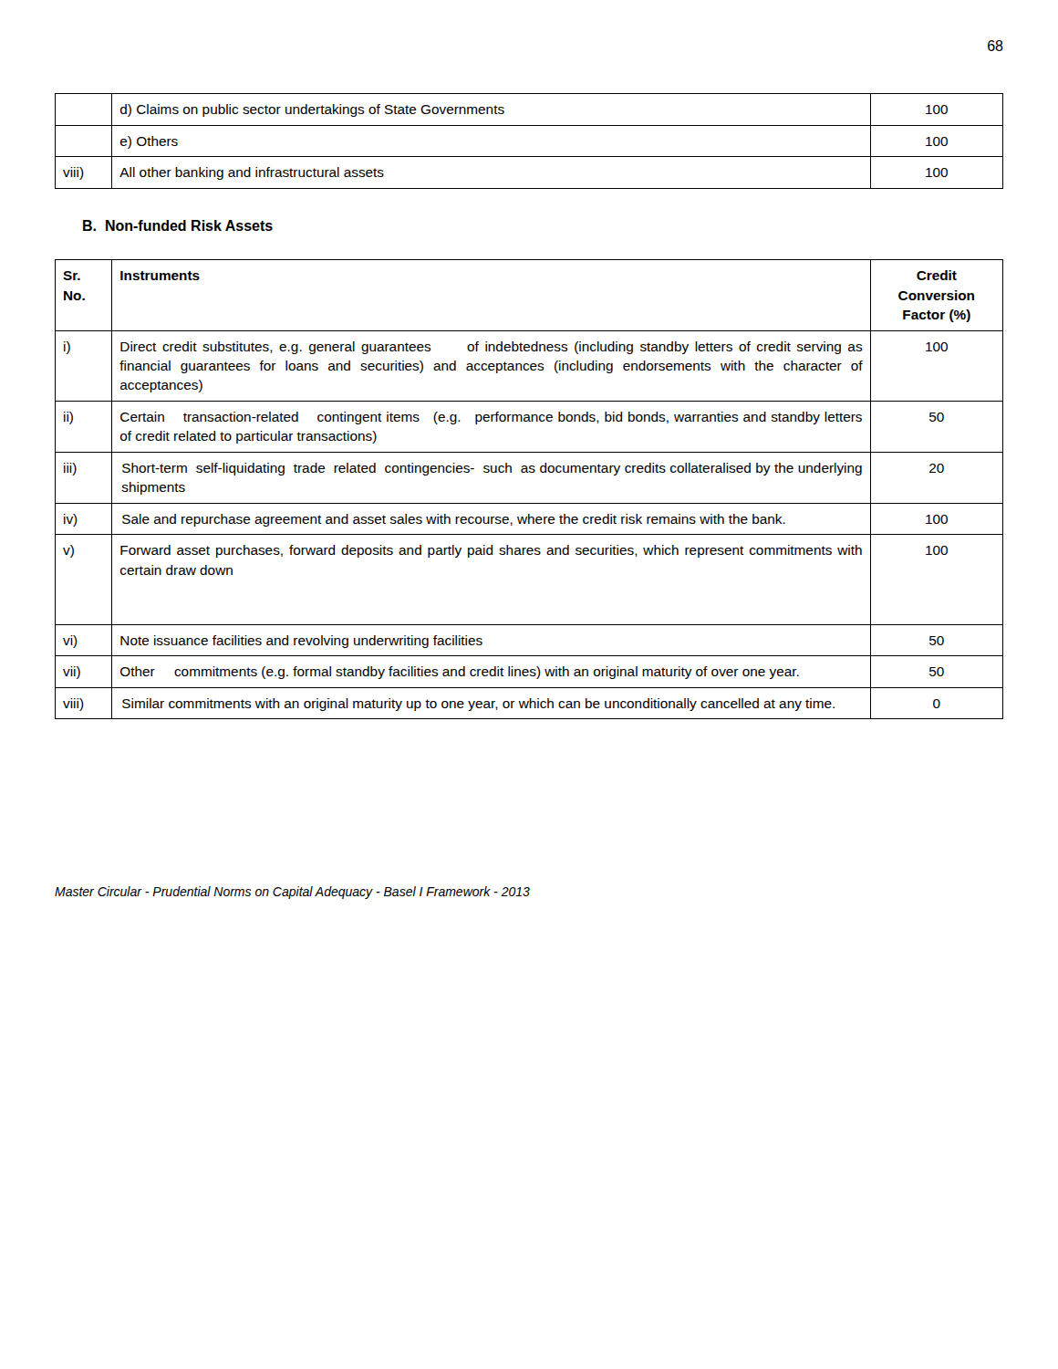68
| | d) Claims on public sector undertakings of State Governments | 100 |
| | e) Others | 100 |
| viii) | All other banking and infrastructural assets | 100 |
B. Non-funded Risk Assets
| Sr. No. | Instruments | Credit Conversion Factor (%) |
| --- | --- | --- |
| i) | Direct credit substitutes, e.g. general guarantees of indebtedness (including standby letters of credit serving as financial guarantees for loans and securities) and acceptances (including endorsements with the character of acceptances) | 100 |
| ii) | Certain transaction-related contingent items (e.g. performance bonds, bid bonds, warranties and standby letters of credit related to particular transactions) | 50 |
| iii) | Short-term self-liquidating trade related contingencies- such as documentary credits collateralised by the underlying shipments | 20 |
| iv) | Sale and repurchase agreement and asset sales with recourse, where the credit risk remains with the bank. | 100 |
| v) | Forward asset purchases, forward deposits and partly paid shares and securities, which represent commitments with certain draw down | 100 |
| vi) | Note issuance facilities and revolving underwriting facilities | 50 |
| vii) | Other commitments (e.g. formal standby facilities and credit lines) with an original maturity of over one year. | 50 |
| viii) | Similar commitments with an original maturity up to one year, or which can be unconditionally cancelled at any time. | 0 |
Master Circular - Prudential Norms on Capital Adequacy - Basel I Framework - 2013